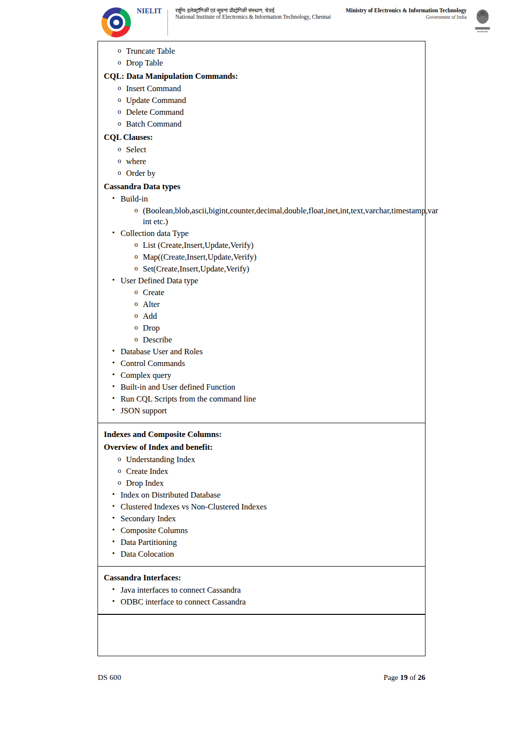NIELIT
राष्ट्रीय इलेक्ट्रॉनिकी एवं सूचना प्रौद्योगिकी संस्थान, चेन्नई
National Institute of Electronics & Information Technology, Chennai
Ministry of Electronics & Information Technology
Government of India
सत्यमेव जयते
Truncate Table
Drop Table
CQL: Data Manipulation Commands:
Insert Command
Update Command
Delete Command
Batch Command
CQL Clauses:
Select
where
Order by
Cassandra Data types
Build-in
(Boolean,blob,ascii,bigint,counter,decimal,double,float,inet,int,text,varchar,timestamp,var int etc.)
Collection data Type
List (Create,Insert,Update,Verify)
Map((Create,Insert,Update,Verify)
Set(Create,Insert,Update,Verify)
User Defined Data type
Create
Alter
Add
Drop
Describe
Database User and Roles
Control Commands
Complex query
Built-in and User defined Function
Run CQL Scripts from the command line
JSON support
Indexes and Composite Columns:
Overview of Index and benefit:
Understanding Index
Create Index
Drop Index
Index on Distributed Database
Clustered Indexes vs Non-Clustered Indexes
Secondary Index
Composite Columns
Data Partitioning
Data Colocation
Cassandra Interfaces:
Java interfaces to connect Cassandra
ODBC interface to connect Cassandra
DS 600
Page 19 of 26